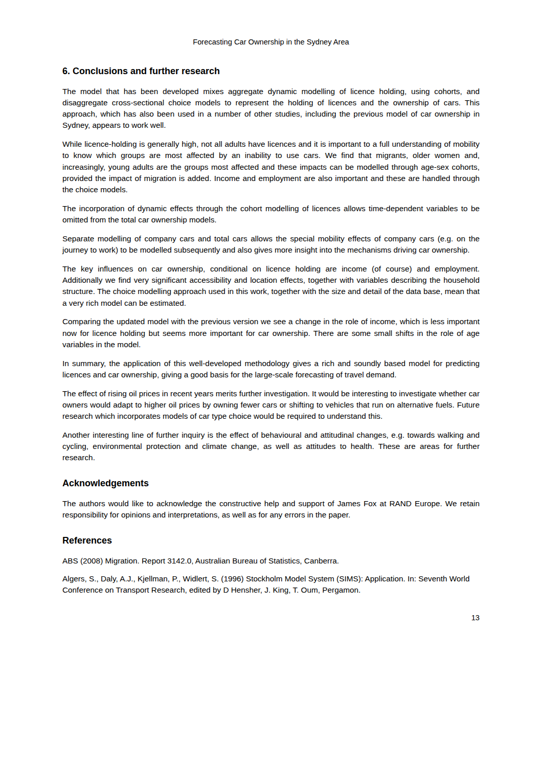Forecasting Car Ownership in the Sydney Area
6. Conclusions and further research
The model that has been developed mixes aggregate dynamic modelling of licence holding, using cohorts, and disaggregate cross-sectional choice models to represent the holding of licences and the ownership of cars. This approach, which has also been used in a number of other studies, including the previous model of car ownership in Sydney, appears to work well.
While licence-holding is generally high, not all adults have licences and it is important to a full understanding of mobility to know which groups are most affected by an inability to use cars. We find that migrants, older women and, increasingly, young adults are the groups most affected and these impacts can be modelled through age-sex cohorts, provided the impact of migration is added. Income and employment are also important and these are handled through the choice models.
The incorporation of dynamic effects through the cohort modelling of licences allows time-dependent variables to be omitted from the total car ownership models.
Separate modelling of company cars and total cars allows the special mobility effects of company cars (e.g. on the journey to work) to be modelled subsequently and also gives more insight into the mechanisms driving car ownership.
The key influences on car ownership, conditional on licence holding are income (of course) and employment. Additionally we find very significant accessibility and location effects, together with variables describing the household structure. The choice modelling approach used in this work, together with the size and detail of the data base, mean that a very rich model can be estimated.
Comparing the updated model with the previous version we see a change in the role of income, which is less important now for licence holding but seems more important for car ownership. There are some small shifts in the role of age variables in the model.
In summary, the application of this well-developed methodology gives a rich and soundly based model for predicting licences and car ownership, giving a good basis for the large-scale forecasting of travel demand.
The effect of rising oil prices in recent years merits further investigation. It would be interesting to investigate whether car owners would adapt to higher oil prices by owning fewer cars or shifting to vehicles that run on alternative fuels. Future research which incorporates models of car type choice would be required to understand this.
Another interesting line of further inquiry is the effect of behavioural and attitudinal changes, e.g. towards walking and cycling, environmental protection and climate change, as well as attitudes to health. These are areas for further research.
Acknowledgements
The authors would like to acknowledge the constructive help and support of James Fox at RAND Europe. We retain responsibility for opinions and interpretations, as well as for any errors in the paper.
References
ABS (2008) Migration. Report 3142.0, Australian Bureau of Statistics, Canberra.
Algers, S., Daly, A.J., Kjellman, P., Widlert, S. (1996) Stockholm Model System (SIMS): Application. In: Seventh World Conference on Transport Research, edited by D Hensher, J. King, T. Oum, Pergamon.
13